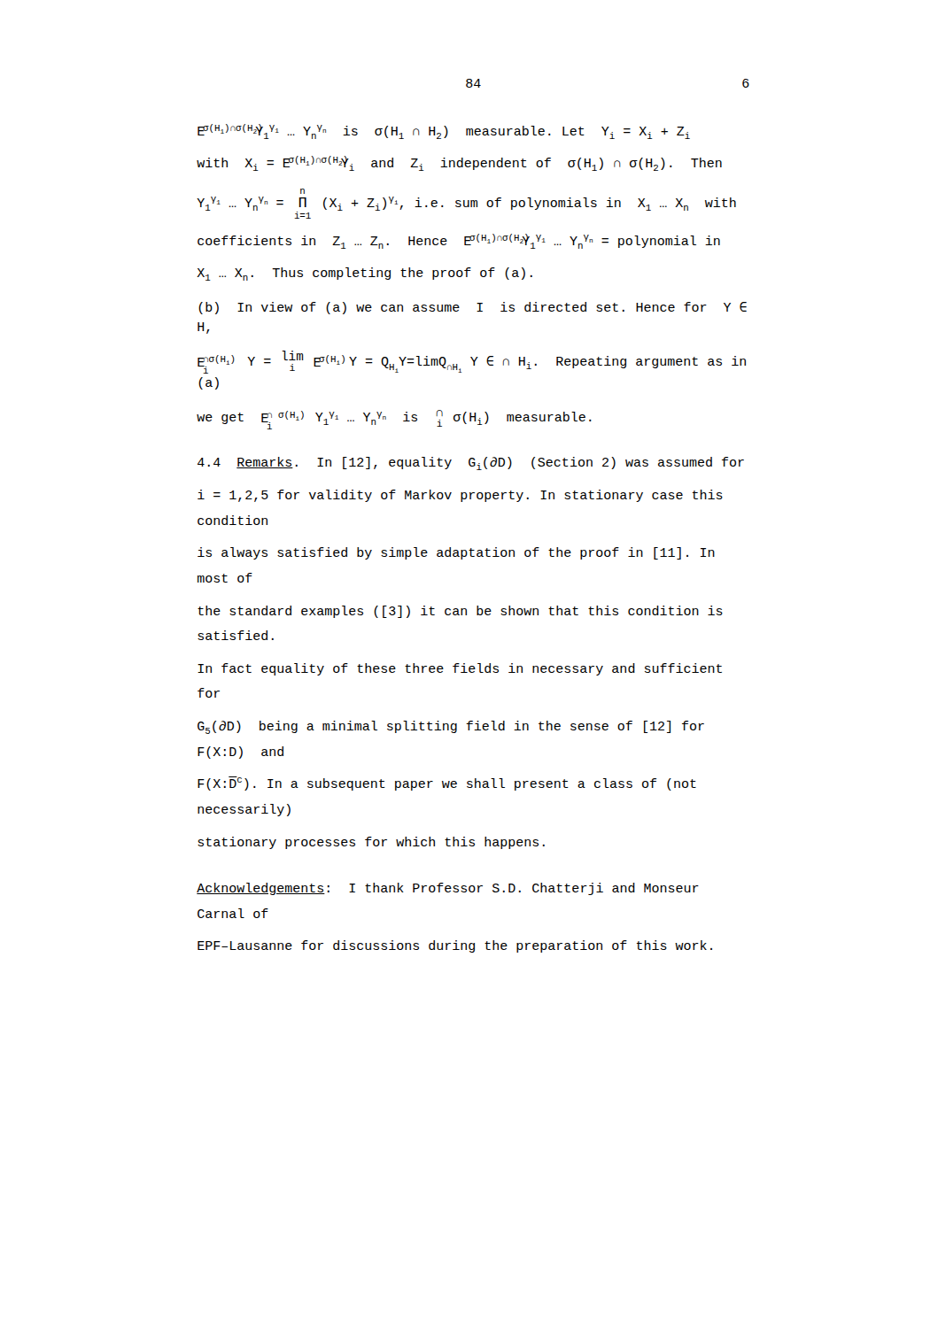84 6
Eσ(H1)∩σ(H2) Y1γ1 … Ynγn is σ(H1 ∩ H2) measurable. Let Yi = Xi + Zi
with Xi = Eσ(H1)∩σ(H2) Yi and Zi independent of σ(H1) ∩ σ(H2). Then
Y1γ1 … Ynγn = nΠi=1 (Xi + Zi)γi, i.e. sum of polynomials in X1 … Xn with
coefficients in Z1 … Zn. Hence Eσ(H1)∩σ(H2) Y1γ1 … Ynγn = polynomial in
X1 … Xn. Thus completing the proof of (a).
(b) In view of (a) we can assume I is directed set. Hence for Y ∈ H,
E∩σ(Hi) i Y = lim i Eσ(Hi) Y = QHiY=limQ∩Hi Y ∈ ∩ Hi. Repeating argument as in (a)
we get E∩ σ(Hi) i Y1γ1 … Ynγn is ∩i σ(Hi) measurable.
4.4 Remarks. In [12], equality Gi(∂D) (Section 2) was assumed for
i = 1,2,5 for validity of Markov property. In stationary case this condition
is always satisfied by simple adaptation of the proof in [11]. In most of
the standard examples ([3]) it can be shown that this condition is satisfied.
In fact equality of these three fields in necessary and sufficient for
G5(∂D) being a minimal splitting field in the sense of [12] for F(X:D) and
F(X:Dc). In a subsequent paper we shall present a class of (not necessarily)
stationary processes for which this happens.
Acknowledgements: I thank Professor S.D. Chatterji and Monseur Carnal of
EPF–Lausanne for discussions during the preparation of this work.